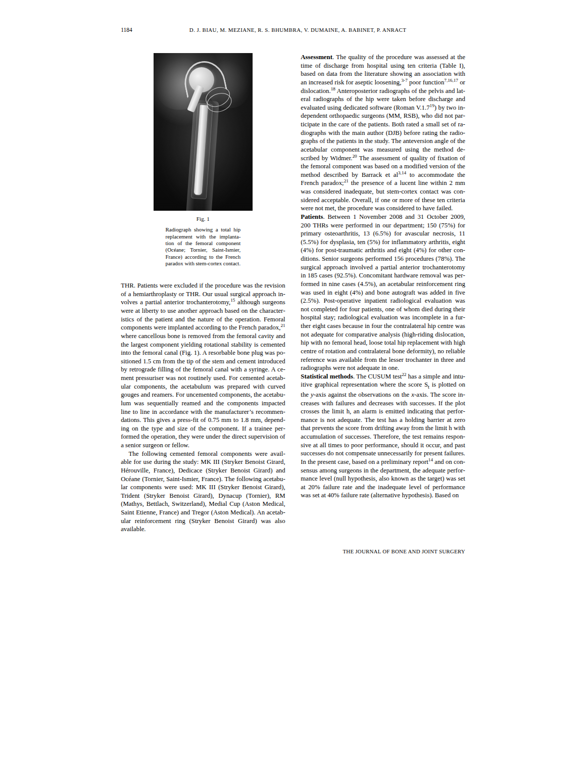1184
D. J. BIAU, M. MEZIANE, R. S. BHUMBRA, V. DUMAINE, A. BABINET, P. ANRACT
Fig. 1
Radiograph showing a total hip replacement with the implantation of the femoral component (Océane; Tornier, Saint-Ismier, France) according to the French paradox with stem-cortex contact.
THR. Patients were excluded if the procedure was the revision of a hemiarthroplasty or THR. Our usual surgical approach involves a partial anterior trochanterotomy,15 although surgeons were at liberty to use another approach based on the characteristics of the patient and the nature of the operation. Femoral components were implanted according to the French paradox,21 where cancellous bone is removed from the femoral cavity and the largest component yielding rotational stability is cemented into the femoral canal (Fig. 1). A resorbable bone plug was positioned 1.5 cm from the tip of the stem and cement introduced by retrograde filling of the femoral canal with a syringe. A cement pressuriser was not routinely used. For cemented acetabular components, the acetabulum was prepared with curved gouges and reamers. For uncemented components, the acetabulum was sequentially reamed and the components impacted line to line in accordance with the manufacturer’s recommendations. This gives a press-fit of 0.75 mm to 1.8 mm, depending on the type and size of the component. If a trainee performed the operation, they were under the direct supervision of a senior surgeon or fellow.
The following cemented femoral components were available for use during the study: MK III (Stryker Benoist Girard, Hérouville, France), Dedicace (Stryker Benoist Girard) and Océane (Tornier, Saint-Ismier, France). The following acetabular components were used: MK III (Stryker Benoist Girard), Trident (Stryker Benoist Girard), Dynacup (Tornier), RM (Mathys, Bettlach, Switzerland), Medial Cup (Aston Medical, Saint Etienne, France) and Tregor (Aston Medical). An acetabular reinforcement ring (Stryker Benoist Girard) was also available.
Assessment. The quality of the procedure was assessed at the time of discharge from hospital using ten criteria (Table I), based on data from the literature showing an association with an increased risk for aseptic loosening,3-7 poor function7,16,17 or dislocation.18 Anteroposterior radiographs of the pelvis and lateral radiographs of the hip were taken before discharge and evaluated using dedicated software (Roman V.1.719) by two independent orthopaedic surgeons (MM, RSB), who did not participate in the care of the patients. Both rated a small set of radiographs with the main author (DJB) before rating the radiographs of the patients in the study. The anteversion angle of the acetabular component was measured using the method described by Widmer.20 The assessment of quality of fixation of the femoral component was based on a modified version of the method described by Barrack et al3,14 to accommodate the French paradox;21 the presence of a lucent line within 2 mm was considered inadequate, but stem-cortex contact was considered acceptable. Overall, if one or more of these ten criteria were not met, the procedure was considered to have failed.
Patients. Between 1 November 2008 and 31 October 2009, 200 THRs were performed in our department; 150 (75%) for primary osteoarthritis, 13 (6.5%) for avascular necrosis, 11 (5.5%) for dysplasia, ten (5%) for inflammatory arthritis, eight (4%) for post-traumatic arthritis and eight (4%) for other conditions. Senior surgeons performed 156 procedures (78%). The surgical approach involved a partial anterior trochanterotomy in 185 cases (92.5%). Concomitant hardware removal was performed in nine cases (4.5%), an acetabular reinforcement ring was used in eight (4%) and bone autograft was added in five (2.5%). Post-operative inpatient radiological evaluation was not completed for four patients, one of whom died during their hospital stay; radiological evaluation was incomplete in a further eight cases because in four the contralateral hip centre was not adequate for comparative analysis (high-riding dislocation, hip with no femoral head, loose total hip replacement with high centre of rotation and contralateral bone deformity), no reliable reference was available from the lesser trochanter in three and radiographs were not adequate in one.
Statistical methods. The CUSUM test22 has a simple and intuitive graphical representation where the score St is plotted on the y-axis against the observations on the x-axis. The score increases with failures and decreases with successes. If the plot crosses the limit h, an alarm is emitted indicating that performance is not adequate. The test has a holding barrier at zero that prevents the score from drifting away from the limit h with accumulation of successes. Therefore, the test remains responsive at all times to poor performance, should it occur, and past successes do not compensate unnecessarily for present failures. In the present case, based on a preliminary report14 and on consensus among surgeons in the department, the adequate performance level (null hypothesis, also known as the target) was set at 20% failure rate and the inadequate level of performance was set at 40% failure rate (alternative hypothesis). Based on
THE JOURNAL OF BONE AND JOINT SURGERY